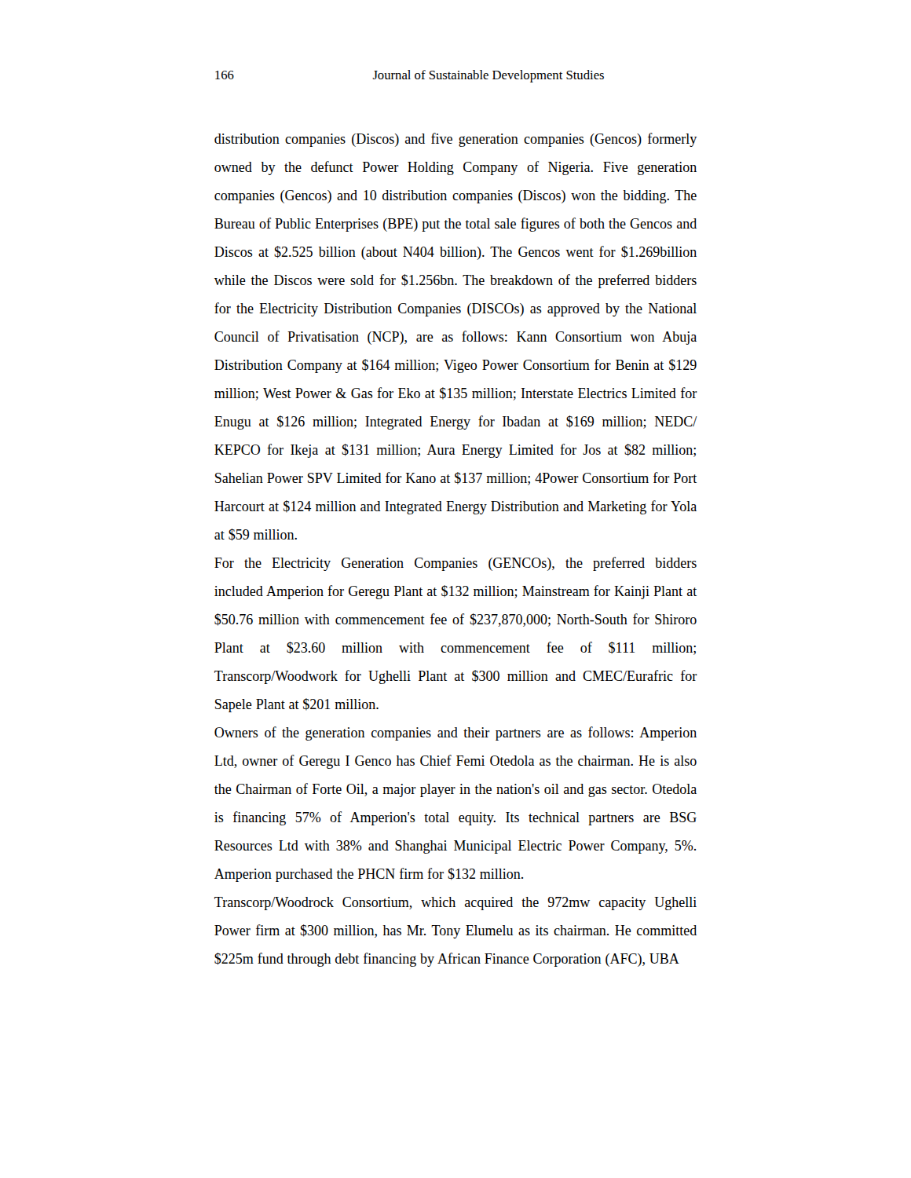166
Journal of Sustainable Development Studies
distribution companies (Discos) and five generation companies (Gencos) formerly owned by the defunct Power Holding Company of Nigeria. Five generation companies (Gencos) and 10 distribution companies (Discos) won the bidding. The Bureau of Public Enterprises (BPE) put the total sale figures of both the Gencos and Discos at $2.525 billion (about N404 billion). The Gencos went for $1.269billion while the Discos were sold for $1.256bn. The breakdown of the preferred bidders for the Electricity Distribution Companies (DISCOs) as approved by the National Council of Privatisation (NCP), are as follows: Kann Consortium won Abuja Distribution Company at $164 million; Vigeo Power Consortium for Benin at $129 million; West Power & Gas for Eko at $135 million; Interstate Electrics Limited for Enugu at $126 million; Integrated Energy for Ibadan at $169 million; NEDC/ KEPCO for Ikeja at $131 million; Aura Energy Limited for Jos at $82 million; Sahelian Power SPV Limited for Kano at $137 million; 4Power Consortium for Port Harcourt at $124 million and Integrated Energy Distribution and Marketing for Yola at $59 million.
For the Electricity Generation Companies (GENCOs), the preferred bidders included Amperion for Geregu Plant at $132 million; Mainstream for Kainji Plant at $50.76 million with commencement fee of $237,870,000; North-South for Shiroro Plant at $23.60 million with commencement fee of $111 million; Transcorp/Woodwork for Ughelli Plant at $300 million and CMEC/Eurafric for Sapele Plant at $201 million.
Owners of the generation companies and their partners are as follows: Amperion Ltd, owner of Geregu I Genco has Chief Femi Otedola as the chairman. He is also the Chairman of Forte Oil, a major player in the nation's oil and gas sector. Otedola is financing 57% of Amperion's total equity. Its technical partners are BSG Resources Ltd with 38% and Shanghai Municipal Electric Power Company, 5%. Amperion purchased the PHCN firm for $132 million.
Transcorp/Woodrock Consortium, which acquired the 972mw capacity Ughelli Power firm at $300 million, has Mr. Tony Elumelu as its chairman. He committed $225m fund through debt financing by African Finance Corporation (AFC), UBA